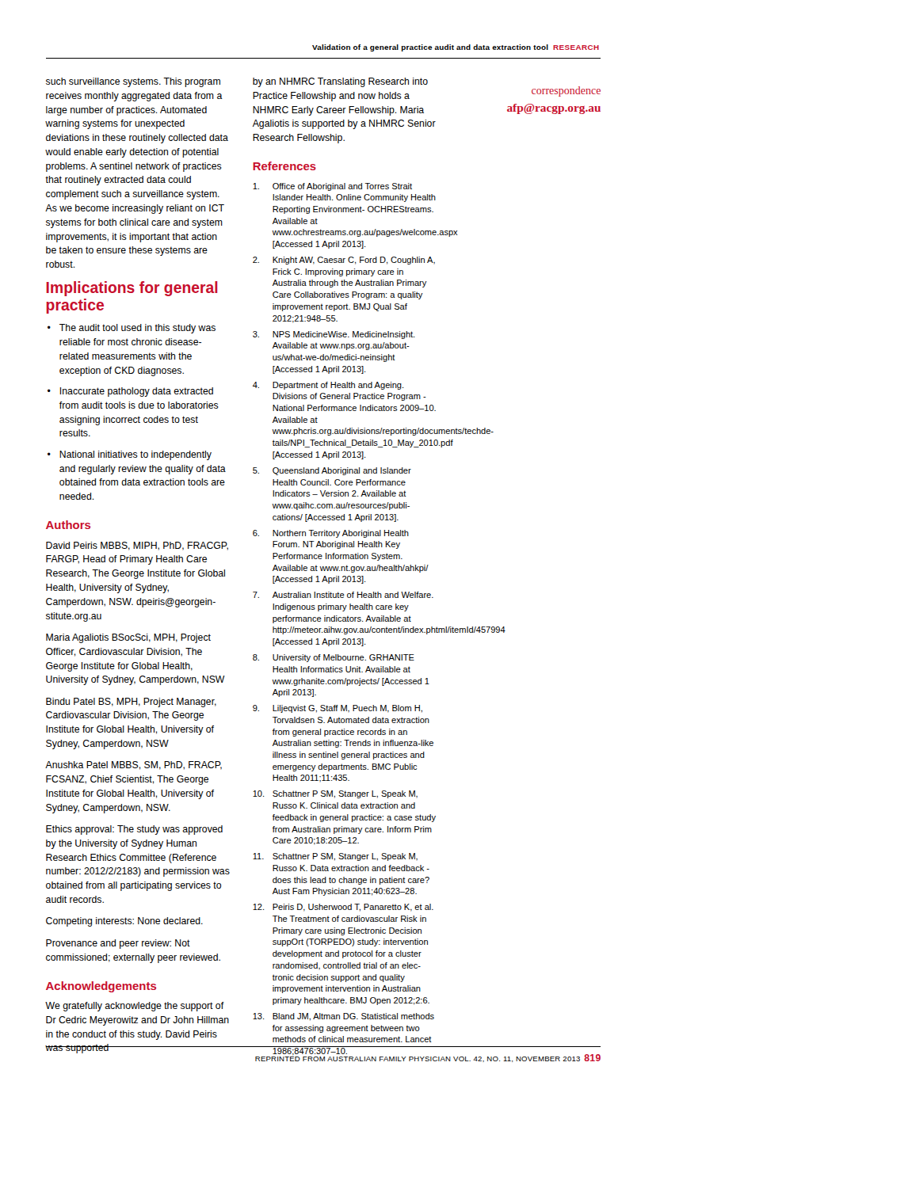Validation of a general practice audit and data extraction tool RESEARCH
such surveillance systems. This program receives monthly aggregated data from a large number of practices. Automated warning systems for unexpected deviations in these routinely collected data would enable early detection of potential problems. A sentinel network of practices that routinely extracted data could complement such a surveillance system. As we become increasingly reliant on ICT systems for both clinical care and system improvements, it is important that action be taken to ensure these systems are robust.
Implications for general practice
The audit tool used in this study was reliable for most chronic disease-related measurements with the exception of CKD diagnoses.
Inaccurate pathology data extracted from audit tools is due to laboratories assigning incorrect codes to test results.
National initiatives to independently and regularly review the quality of data obtained from data extraction tools are needed.
Authors
David Peiris MBBS, MIPH, PhD, FRACGP, FARGP, Head of Primary Health Care Research, The George Institute for Global Health, University of Sydney, Camperdown, NSW. dpeiris@georgein-stitute.org.au
Maria Agaliotis BSocSci, MPH, Project Officer, Cardiovascular Division, The George Institute for Global Health, University of Sydney, Camperdown, NSW
Bindu Patel BS, MPH, Project Manager, Cardiovascular Division, The George Institute for Global Health, University of Sydney, Camperdown, NSW
Anushka Patel MBBS, SM, PhD, FRACP, FCSANZ, Chief Scientist, The George Institute for Global Health, University of Sydney, Camperdown, NSW.
Ethics approval: The study was approved by the University of Sydney Human Research Ethics Committee (Reference number: 2012/2/2183) and permission was obtained from all participating services to audit records.
Competing interests: None declared.
Provenance and peer review: Not commissioned; externally peer reviewed.
Acknowledgements
We gratefully acknowledge the support of Dr Cedric Meyerowitz and Dr John Hillman in the conduct of this study. David Peiris was supported
by an NHMRC Translating Research into Practice Fellowship and now holds a NHMRC Early Career Fellowship. Maria Agaliotis is supported by a NHMRC Senior Research Fellowship.
References
Office of Aboriginal and Torres Strait Islander Health. Online Community Health Reporting Environment- OCHREStreams. Available at www.ochrestreams.org.au/pages/welcome.aspx [Accessed 1 April 2013].
Knight AW, Caesar C, Ford D, Coughlin A, Frick C. Improving primary care in Australia through the Australian Primary Care Collaboratives Program: a quality improvement report. BMJ Qual Saf 2012;21:948–55.
NPS MedicineWise. MedicineInsight. Available at www.nps.org.au/about-us/what-we-do/medici-neinsight [Accessed 1 April 2013].
Department of Health and Ageing. Divisions of General Practice Program - National Performance Indicators 2009–10. Available at www.phcris.org.au/divisions/reporting/documents/techde-tails/NPI_Technical_Details_10_May_2010.pdf [Accessed 1 April 2013].
Queensland Aboriginal and Islander Health Council. Core Performance Indicators – Version 2. Available at www.qaihc.com.au/resources/publi-cations/ [Accessed 1 April 2013].
Northern Territory Aboriginal Health Forum. NT Aboriginal Health Key Performance Information System. Available at www.nt.gov.au/health/ahkpi/ [Accessed 1 April 2013].
Australian Institute of Health and Welfare. Indigenous primary health care key performance indicators. Available at http://meteor.aihw.gov.au/content/index.phtml/itemId/457994 [Accessed 1 April 2013].
University of Melbourne. GRHANITE Health Informatics Unit. Available at www.grhanite.com/projects/ [Accessed 1 April 2013].
Liljeqvist G, Staff M, Puech M, Blom H, Torvaldsen S. Automated data extraction from general practice records in an Australian setting: Trends in influenza-like illness in sentinel general practices and emergency departments. BMC Public Health 2011;11:435.
Schattner P SM, Stanger L, Speak M, Russo K. Clinical data extraction and feedback in general practice: a case study from Australian primary care. Inform Prim Care 2010;18:205–12.
Schattner P SM, Stanger L, Speak M, Russo K. Data extraction and feedback - does this lead to change in patient care? Aust Fam Physician 2011;40:623–28.
Peiris D, Usherwood T, Panaretto K, et al. The Treatment of cardiovascular Risk in Primary care using Electronic Decision suppOrt (TORPEDO) study: intervention development and protocol for a cluster randomised, controlled trial of an elec-tronic decision support and quality improvement intervention in Australian primary healthcare. BMJ Open 2012;2:6.
Bland JM, Altman DG. Statistical methods for assessing agreement between two methods of clinical measurement. Lancet 1986;8476:307–10.
correspondence afp@racgp.org.au
REPRINTED FROM AUSTRALIAN FAMILY PHYSICIAN VOL. 42, NO. 11, NOVEMBER 2013 819